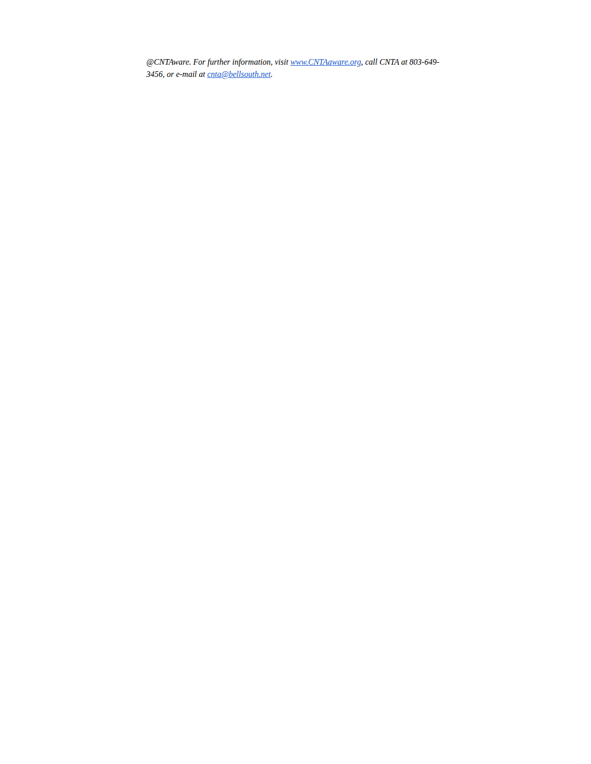@CNTAware. For further information, visit www.CNTAaware.org, call CNTA at 803-649-3456, or e-mail at cnta@bellsouth.net.